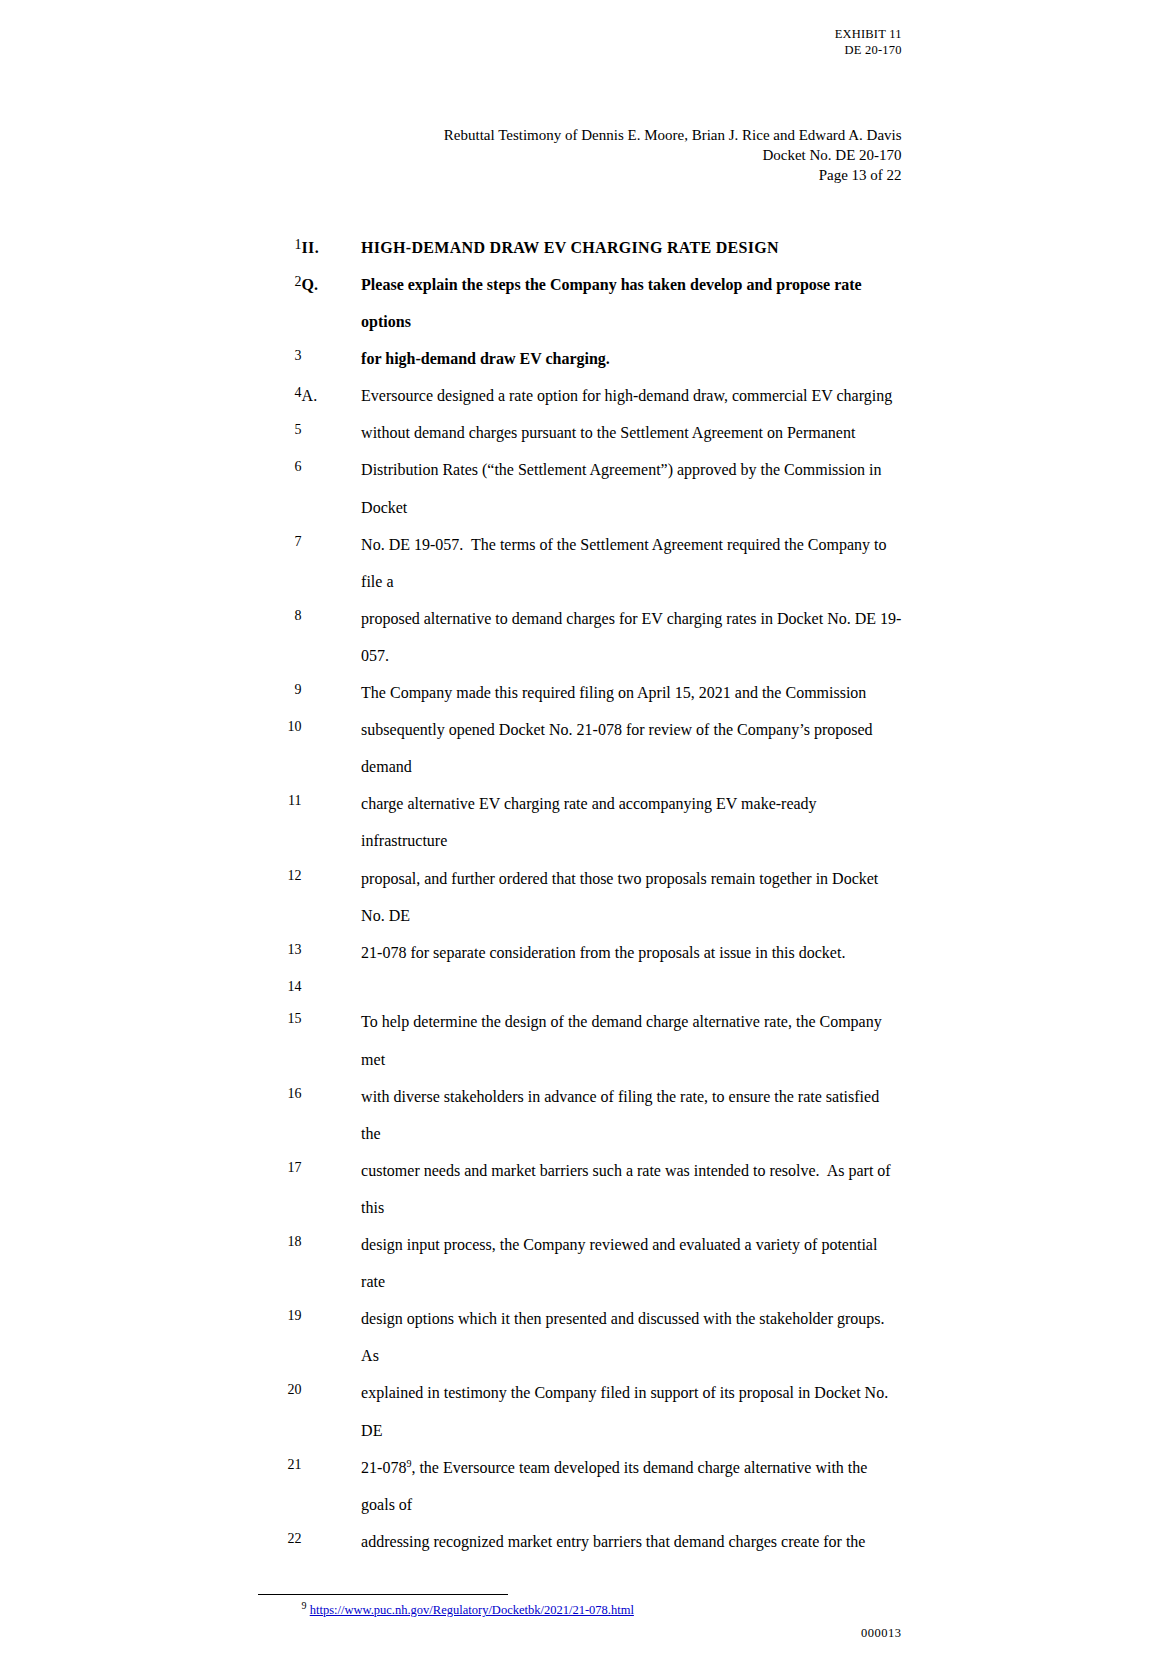EXHIBIT 11
DE 20-170
Rebuttal Testimony of Dennis E. Moore, Brian J. Rice and Edward A. Davis
Docket No. DE 20-170
Page 13 of 22
| 1 | II. | HIGH-DEMAND DRAW EV CHARGING RATE DESIGN |
| 2 | Q. | Please explain the steps the Company has taken develop and propose rate options |
| 3 | | for high-demand draw EV charging. |
| 4 | A. | Eversource designed a rate option for high-demand draw, commercial EV charging |
| 5 | | without demand charges pursuant to the Settlement Agreement on Permanent |
| 6 | | Distribution Rates (“the Settlement Agreement”) approved by the Commission in Docket |
| 7 | | No. DE 19-057. The terms of the Settlement Agreement required the Company to file a |
| 8 | | proposed alternative to demand charges for EV charging rates in Docket No. DE 19-057. |
| 9 | | The Company made this required filing on April 15, 2021 and the Commission |
| 10 | | subsequently opened Docket No. 21-078 for review of the Company’s proposed demand |
| 11 | | charge alternative EV charging rate and accompanying EV make-ready infrastructure |
| 12 | | proposal, and further ordered that those two proposals remain together in Docket No. DE |
| 13 | | 21-078 for separate consideration from the proposals at issue in this docket. |
| 14 | | |
| 15 | | To help determine the design of the demand charge alternative rate, the Company met |
| 16 | | with diverse stakeholders in advance of filing the rate, to ensure the rate satisfied the |
| 17 | | customer needs and market barriers such a rate was intended to resolve. As part of this |
| 18 | | design input process, the Company reviewed and evaluated a variety of potential rate |
| 19 | | design options which it then presented and discussed with the stakeholder groups. As |
| 20 | | explained in testimony the Company filed in support of its proposal in Docket No. DE |
| 21 | | 21-078 9 , the Eversource team developed its demand charge alternative with the goals of |
| 22 | | addressing recognized market entry barriers that demand charges create for the |
9 https://www.puc.nh.gov/Regulatory/Docketbk/2021/21-078.html
000013